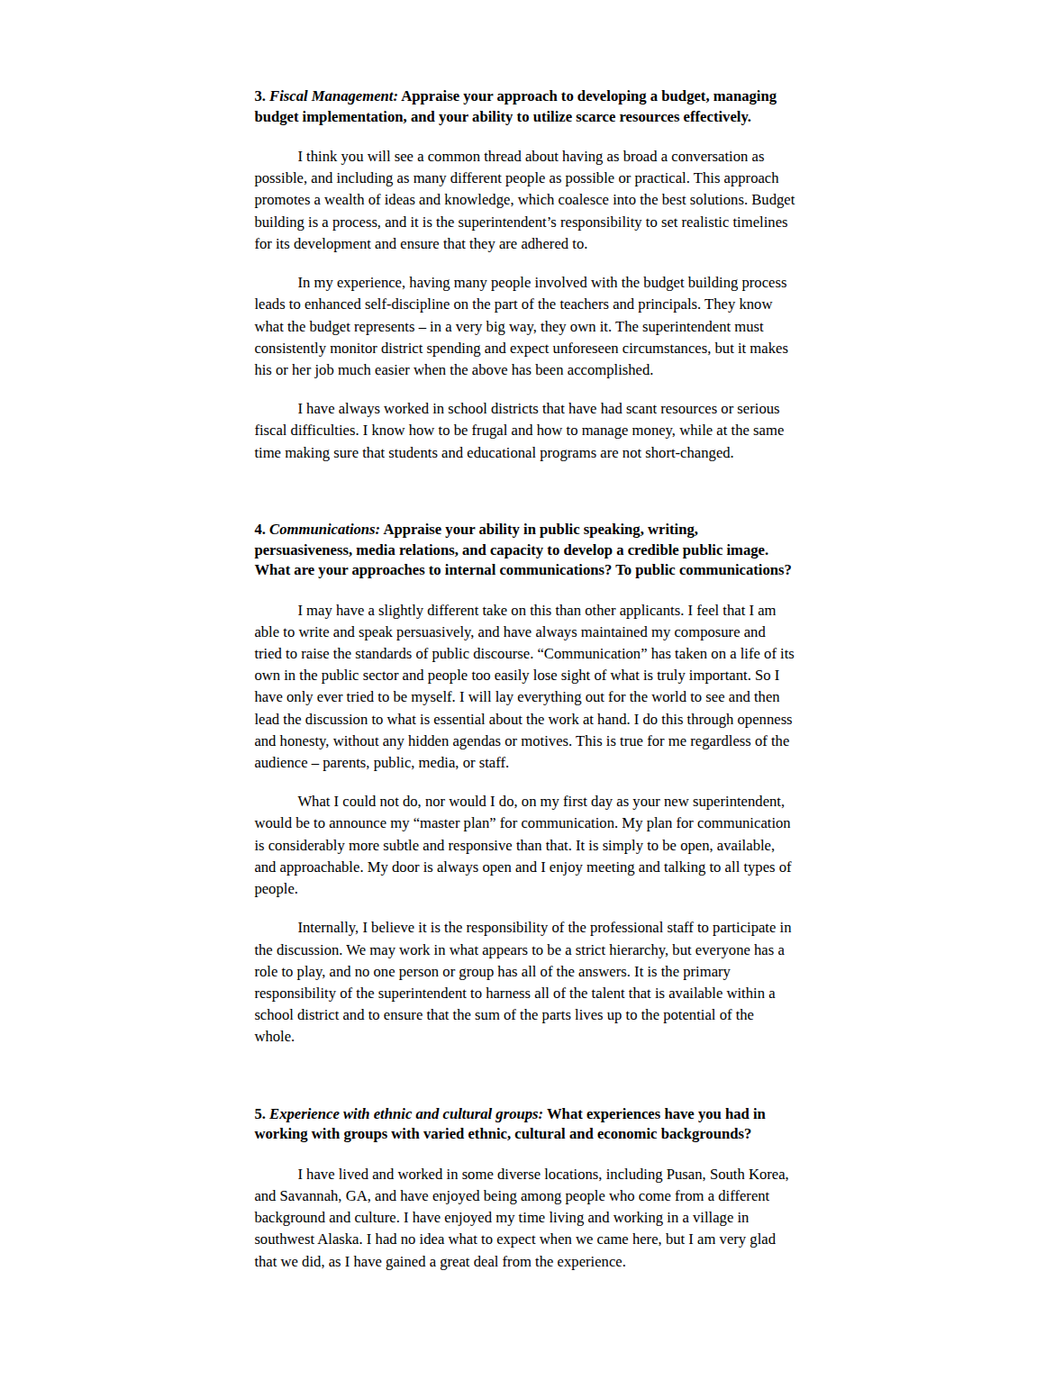3. Fiscal Management: Appraise your approach to developing a budget, managing budget implementation, and your ability to utilize scarce resources effectively.
I think you will see a common thread about having as broad a conversation as possible, and including as many different people as possible or practical. This approach promotes a wealth of ideas and knowledge, which coalesce into the best solutions. Budget building is a process, and it is the superintendent’s responsibility to set realistic timelines for its development and ensure that they are adhered to.
In my experience, having many people involved with the budget building process leads to enhanced self-discipline on the part of the teachers and principals. They know what the budget represents – in a very big way, they own it. The superintendent must consistently monitor district spending and expect unforeseen circumstances, but it makes his or her job much easier when the above has been accomplished.
I have always worked in school districts that have had scant resources or serious fiscal difficulties. I know how to be frugal and how to manage money, while at the same time making sure that students and educational programs are not short-changed.
4. Communications: Appraise your ability in public speaking, writing, persuasiveness, media relations, and capacity to develop a credible public image. What are your approaches to internal communications? To public communications?
I may have a slightly different take on this than other applicants. I feel that I am able to write and speak persuasively, and have always maintained my composure and tried to raise the standards of public discourse. “Communication” has taken on a life of its own in the public sector and people too easily lose sight of what is truly important. So I have only ever tried to be myself. I will lay everything out for the world to see and then lead the discussion to what is essential about the work at hand. I do this through openness and honesty, without any hidden agendas or motives. This is true for me regardless of the audience – parents, public, media, or staff.
What I could not do, nor would I do, on my first day as your new superintendent, would be to announce my “master plan” for communication. My plan for communication is considerably more subtle and responsive than that. It is simply to be open, available, and approachable. My door is always open and I enjoy meeting and talking to all types of people.
Internally, I believe it is the responsibility of the professional staff to participate in the discussion. We may work in what appears to be a strict hierarchy, but everyone has a role to play, and no one person or group has all of the answers. It is the primary responsibility of the superintendent to harness all of the talent that is available within a school district and to ensure that the sum of the parts lives up to the potential of the whole.
5. Experience with ethnic and cultural groups: What experiences have you had in working with groups with varied ethnic, cultural and economic backgrounds?
I have lived and worked in some diverse locations, including Pusan, South Korea, and Savannah, GA, and have enjoyed being among people who come from a different background and culture. I have enjoyed my time living and working in a village in southwest Alaska. I had no idea what to expect when we came here, but I am very glad that we did, as I have gained a great deal from the experience.